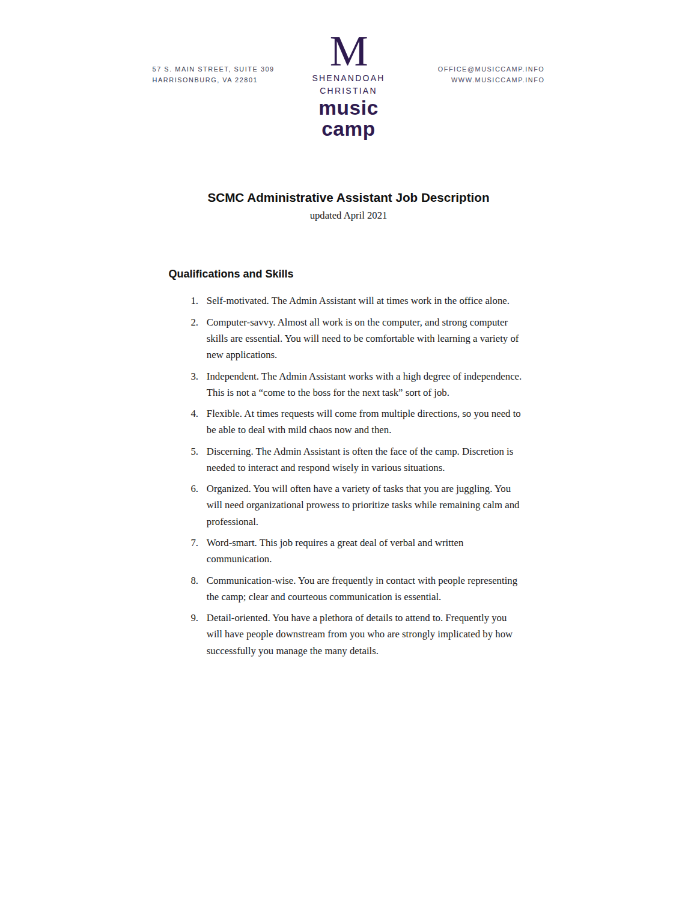57 S. Main Street, Suite 309
Harrisonburg, VA 22801
M
Shenandoah Christian
music camp
office@musiccamp.info
www.musiccamp.info
SCMC Administrative Assistant Job Description
updated April 2021
Qualifications and Skills
Self-motivated. The Admin Assistant will at times work in the office alone.
Computer-savvy. Almost all work is on the computer, and strong computer skills are essential. You will need to be comfortable with learning a variety of new applications.
Independent. The Admin Assistant works with a high degree of independence. This is not a “come to the boss for the next task” sort of job.
Flexible. At times requests will come from multiple directions, so you need to be able to deal with mild chaos now and then.
Discerning. The Admin Assistant is often the face of the camp. Discretion is needed to interact and respond wisely in various situations.
Organized. You will often have a variety of tasks that you are juggling. You will need organizational prowess to prioritize tasks while remaining calm and professional.
Word-smart. This job requires a great deal of verbal and written communication.
Communication-wise. You are frequently in contact with people representing the camp; clear and courteous communication is essential.
Detail-oriented. You have a plethora of details to attend to. Frequently you will have people downstream from you who are strongly implicated by how successfully you manage the many details.